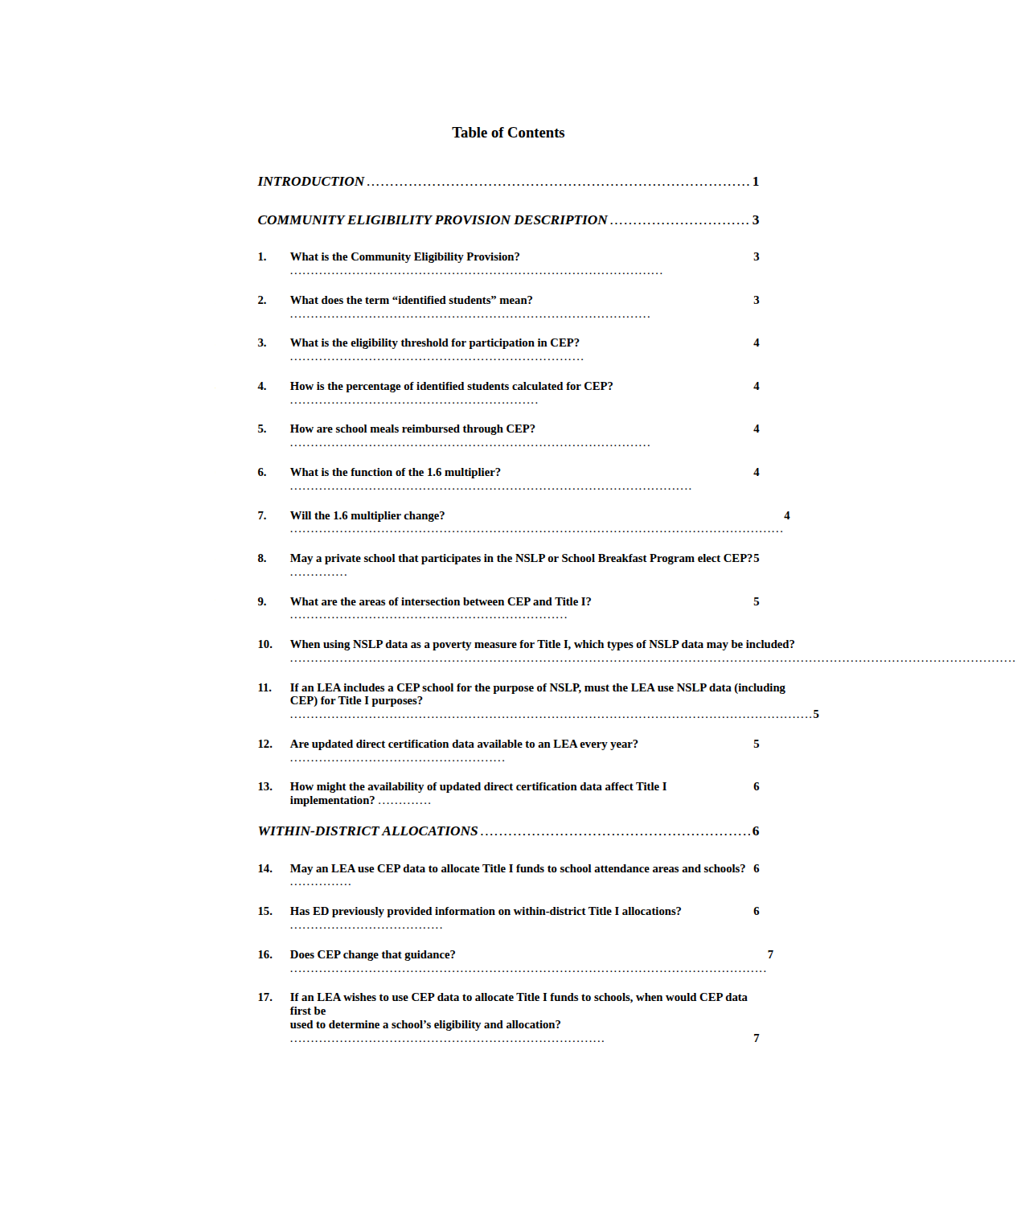Table of Contents
INTRODUCTION ....................................................................................................... 1
COMMUNITY ELIGIBILITY PROVISION DESCRIPTION .............................................. 3
1. What is the Community Eligibility Provision? .......................................................................................... 3
2. What does the term “identified students” mean? ....................................................................................... 3
3. What is the eligibility threshold for participation in CEP? ....................................................................... 4
4. How is the percentage of identified students calculated for CEP? ............................................................ 4
5. How are school meals reimbursed through CEP? ....................................................................................... 4
6. What is the function of the 1.6 multiplier? ................................................................................................. 4
7. Will the 1.6 multiplier change? ....................................................................................................................... 4
8. May a private school that participates in the NSLP or School Breakfast Program elect CEP? .............. 5
9. What are the areas of intersection between CEP and Title I? ................................................................... 5
10. When using NSLP data as a poverty measure for Title I, which types of NSLP data may be included? ................................................................................................................................................................................. 5
11. If an LEA includes a CEP school for the purpose of NSLP, must the LEA use NSLP data (including CEP) for Title I purposes? .............................................................................................................................. 5
12. Are updated direct certification data available to an LEA every year? .................................................... 5
13. How might the availability of updated direct certification data affect Title I implementation? ............. 6
WITHIN-DISTRICT ALLOCATIONS ............................................................................... 6
14. May an LEA use CEP data to allocate Title I funds to school attendance areas and schools? ............... 6
15. Has ED previously provided information on within-district Title I allocations? ..................................... 6
16. Does CEP change that guidance? ................................................................................................................... 7
17. If an LEA wishes to use CEP data to allocate Title I funds to schools, when would CEP data first be used to determine a school’s eligibility and allocation? ............................................................................ 7